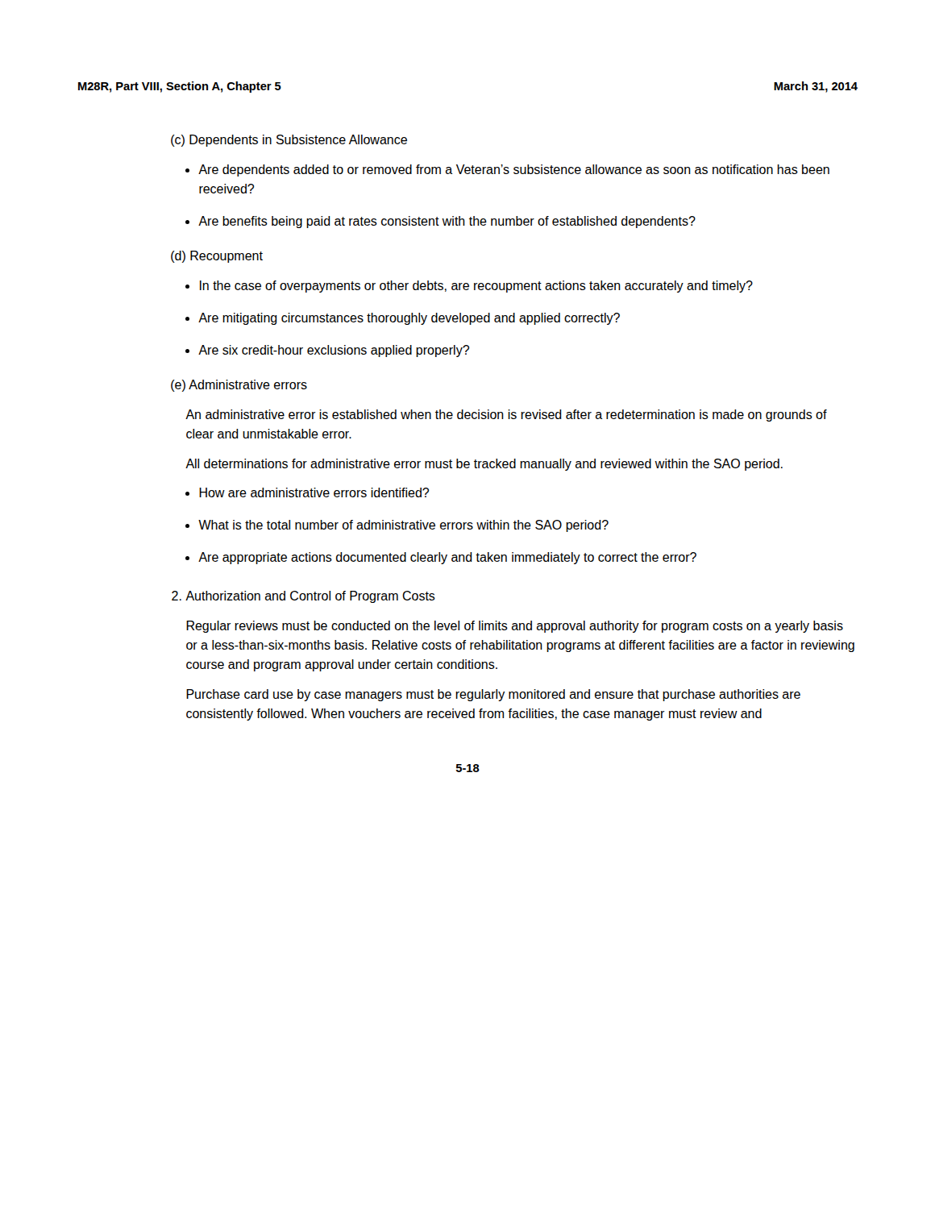M28R, Part VIII, Section A, Chapter 5 March 31, 2014
(c) Dependents in Subsistence Allowance
Are dependents added to or removed from a Veteran’s subsistence allowance as soon as notification has been received?
Are benefits being paid at rates consistent with the number of established dependents?
(d) Recoupment
In the case of overpayments or other debts, are recoupment actions taken accurately and timely?
Are mitigating circumstances thoroughly developed and applied correctly?
Are six credit-hour exclusions applied properly?
(e) Administrative errors
An administrative error is established when the decision is revised after a redetermination is made on grounds of clear and unmistakable error.
All determinations for administrative error must be tracked manually and reviewed within the SAO period.
How are administrative errors identified?
What is the total number of administrative errors within the SAO period?
Are appropriate actions documented clearly and taken immediately to correct the error?
Authorization and Control of Program Costs
Regular reviews must be conducted on the level of limits and approval authority for program costs on a yearly basis or a less-than-six-months basis. Relative costs of rehabilitation programs at different facilities are a factor in reviewing course and program approval under certain conditions.
Purchase card use by case managers must be regularly monitored and ensure that purchase authorities are consistently followed. When vouchers are received from facilities, the case manager must review and
5-18